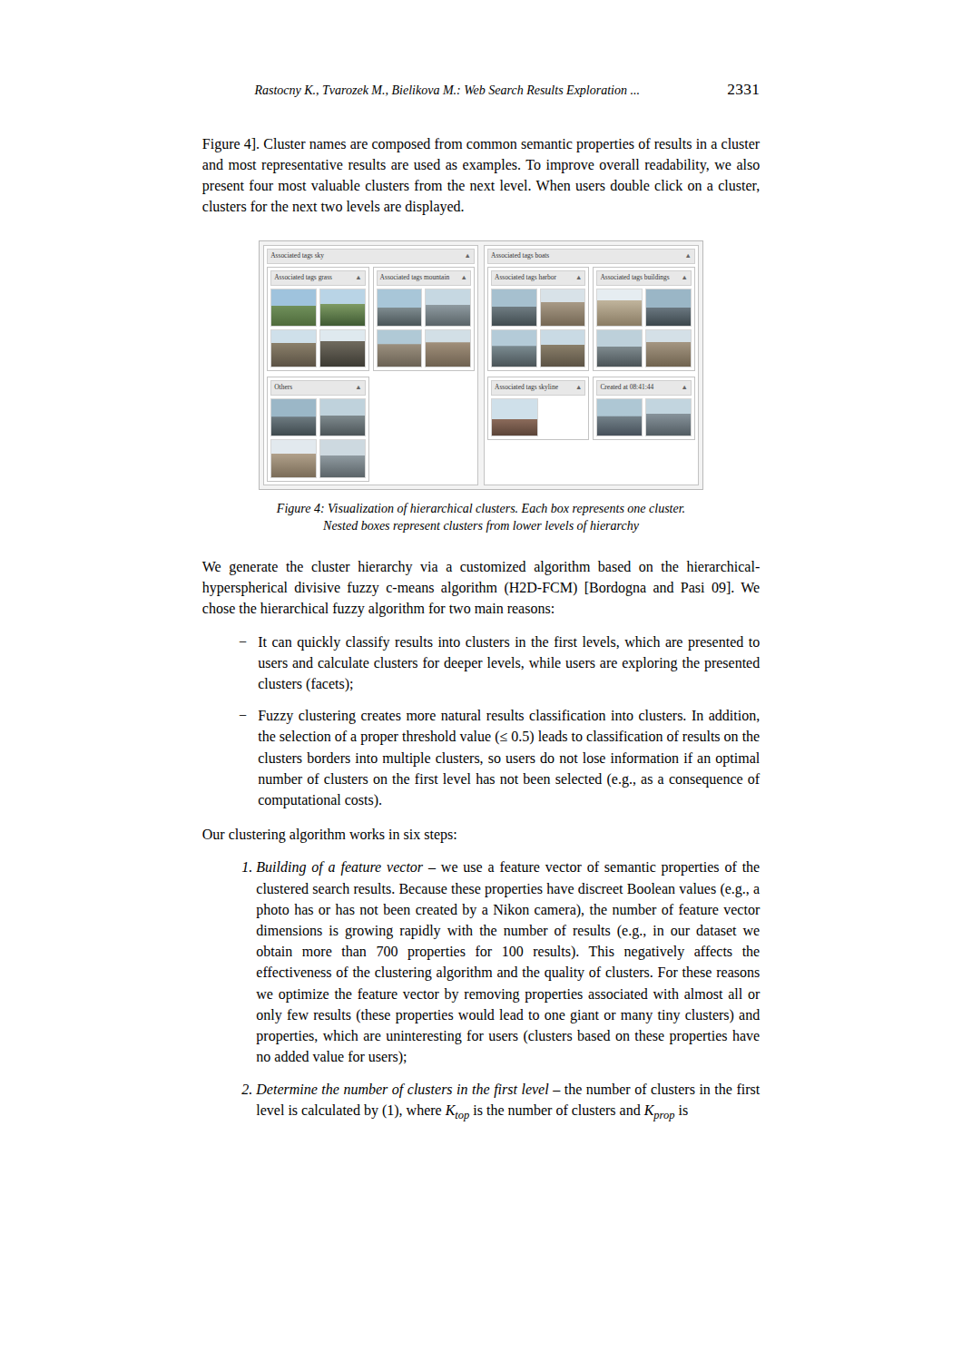Rastocny K., Tvarozek M., Bielikova M.: Web Search Results Exploration ...
2331
Figure 4]. Cluster names are composed from common semantic properties of results in a cluster and most representative results are used as examples. To improve overall readability, we also present four most valuable clusters from the next level. When users double click on a cluster, clusters for the next two levels are displayed.
Associated tags sky▲
Associated tags grass▲
Associated tags mountain▲
Others▲
Associated tags boats▲
Associated tags harbor▲
Associated tags buildings▲
Associated tags skyline▲
Created at 08:41:44▲
Figure 4: Visualization of hierarchical clusters. Each box represents one cluster.
Nested boxes represent clusters from lower levels of hierarchy
We generate the cluster hierarchy via a customized algorithm based on the hierarchical-hyperspherical divisive fuzzy c-means algorithm (H2D-FCM) [Bordogna and Pasi 09]. We chose the hierarchical fuzzy algorithm for two main reasons:
It can quickly classify results into clusters in the first levels, which are presented to users and calculate clusters for deeper levels, while users are exploring the presented clusters (facets);
Fuzzy clustering creates more natural results classification into clusters. In addition, the selection of a proper threshold value (≤ 0.5) leads to classification of results on the clusters borders into multiple clusters, so users do not lose information if an optimal number of clusters on the first level has not been selected (e.g., as a consequence of computational costs).
Our clustering algorithm works in six steps:
Building of a feature vector – we use a feature vector of semantic properties of the clustered search results. Because these properties have discreet Boolean values (e.g., a photo has or has not been created by a Nikon camera), the number of feature vector dimensions is growing rapidly with the number of results (e.g., in our dataset we obtain more than 700 properties for 100 results). This negatively affects the effectiveness of the clustering algorithm and the quality of clusters. For these reasons we optimize the feature vector by removing properties associated with almost all or only few results (these properties would lead to one giant or many tiny clusters) and properties, which are uninteresting for users (clusters based on these properties have no added value for users);
Determine the number of clusters in the first level – the number of clusters in the first level is calculated by (1), where Ktop is the number of clusters and Kprop is